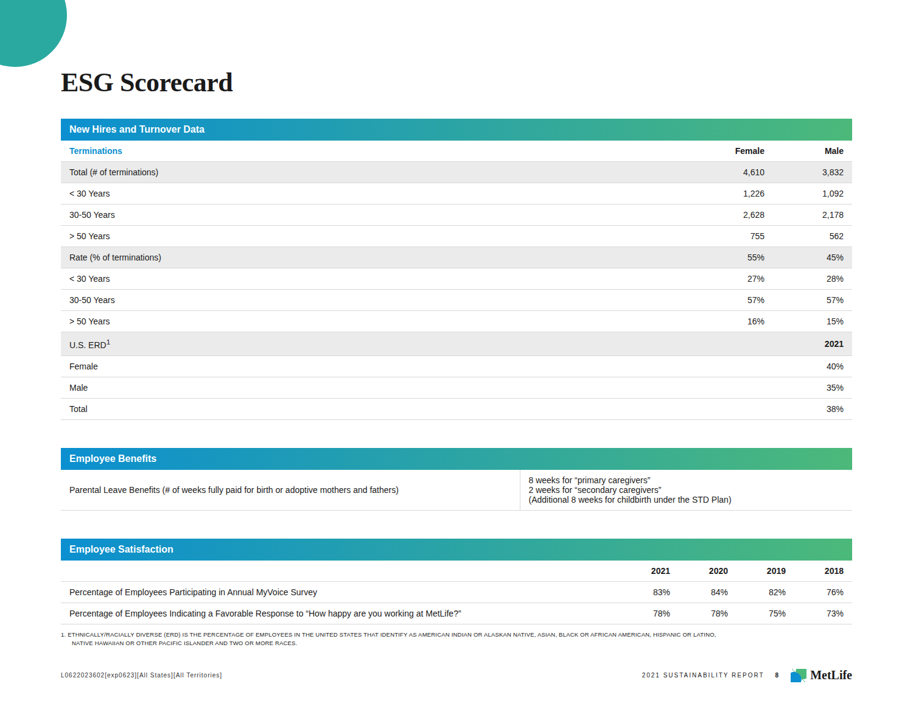ESG Scorecard
New Hires and Turnover Data
| Terminations | Female | Male |
| --- | --- | --- |
| Total (# of terminations) | 4,610 | 3,832 |
| < 30 Years | 1,226 | 1,092 |
| 30-50 Years | 2,628 | 2,178 |
| > 50 Years | 755 | 562 |
| Rate (% of terminations) | 55% | 45% |
| < 30 Years | 27% | 28% |
| 30-50 Years | 57% | 57% |
| > 50 Years | 16% | 15% |
| U.S. ERD 1 | 2021 |
| Female | 40% |
| Male | 35% |
| Total | 38% |
Employee Benefits
| Parental Leave Benefits (# of weeks fully paid for birth or adoptive mothers and fathers) | 8 weeks for “primary caregivers” 2 weeks for “secondary caregivers” (Additional 8 weeks for childbirth under the STD Plan) |
Employee Satisfaction
| | 2021 | 2020 | 2019 | 2018 |
| --- | --- | --- | --- | --- |
| Percentage of Employees Participating in Annual MyVoice Survey | 83% | 84% | 82% | 76% |
| Percentage of Employees Indicating a Favorable Response to “How happy are you working at MetLife?” | 78% | 78% | 75% | 73% |
1. Ethnically/racially diverse (ERD) is the percentage of employees in the United States that identify as American Indian or Alaskan Native, Asian, Black or African American, Hispanic or Latino, Native Hawaiian or Other Pacific Islander and two or more races.
L0622023602[exp0623][All States][All Territories]
2021 Sustainability Report 8 MetLife